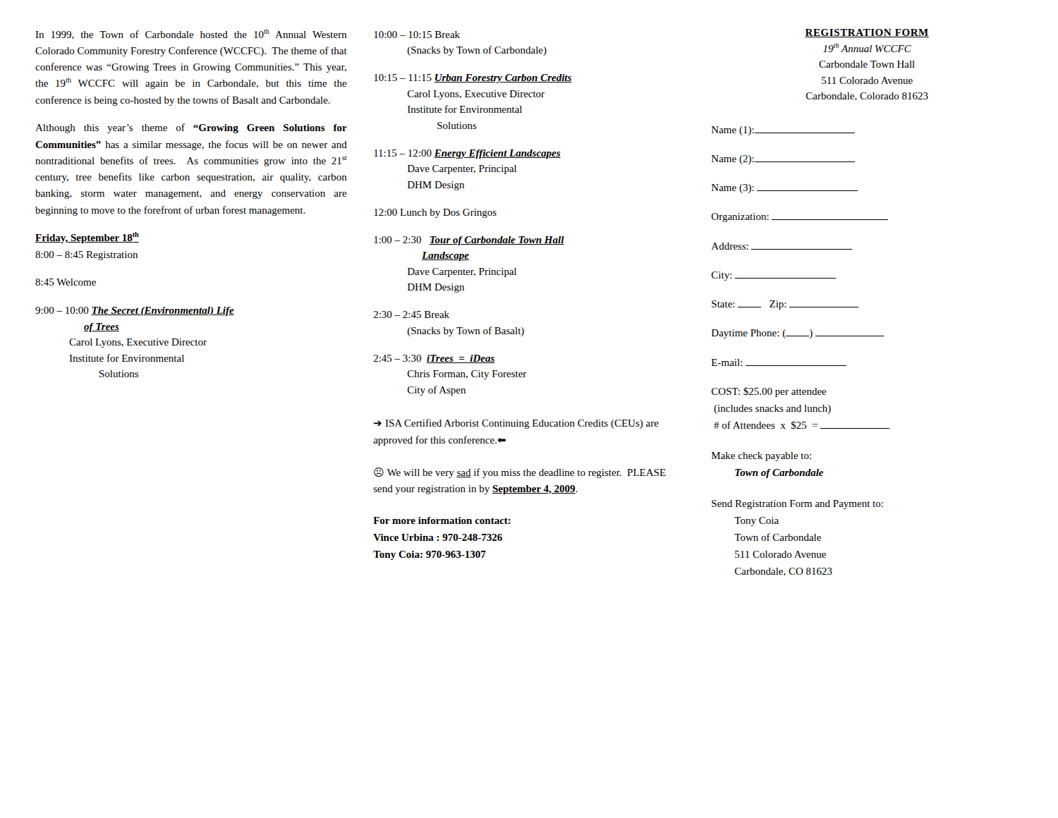In 1999, the Town of Carbondale hosted the 10th Annual Western Colorado Community Forestry Conference (WCCFC). The theme of that conference was “Growing Trees in Growing Communities.” This year, the 19th WCCFC will again be in Carbondale, but this time the conference is being co-hosted by the towns of Basalt and Carbondale.
Although this year’s theme of “Growing Green Solutions for Communities” has a similar message, the focus will be on newer and nontraditional benefits of trees. As communities grow into the 21st century, tree benefits like carbon sequestration, air quality, carbon banking, storm water management, and energy conservation are beginning to move to the forefront of urban forest management.
Friday, September 18th
8:00 – 8:45 Registration
8:45 Welcome
9:00 – 10:00 The Secret (Environmental) Life of Trees Carol Lyons, Executive Director Institute for Environmental Solutions
10:00 – 10:15 Break (Snacks by Town of Carbondale)
10:15 – 11:15 Urban Forestry Carbon Credits Carol Lyons, Executive Director Institute for Environmental Solutions
11:15 – 12:00 Energy Efficient Landscapes Dave Carpenter, Principal DHM Design
12:00 Lunch by Dos Gringos
1:00 – 2:30 Tour of Carbondale Town Hall Landscape Dave Carpenter, Principal DHM Design
2:30 – 2:45 Break (Snacks by Town of Basalt)
2:45 – 3:30 iTrees = iDeas Chris Forman, City Forester City of Aspen
➔ ISA Certified Arborist Continuing Education Credits (CEUs) are approved for this conference.⬅
☹ We will be very sad if you miss the deadline to register. PLEASE send your registration in by September 4, 2009.
For more information contact:
Vince Urbina : 970-248-7326
Tony Coia: 970-963-1307
REGISTRATION FORM
19th Annual WCCFC
Carbondale Town Hall
511 Colorado Avenue
Carbondale, Colorado 81623
Name (1):
Name (2):
Name (3):
Organization:
Address:
City:
State: Zip:
Daytime Phone: ( )
E-mail:
COST: $25.00 per attendee
(includes snacks and lunch)
# of Attendees x $25 =
Make check payable to: Town of Carbondale
Send Registration Form and Payment to: Tony Coia Town of Carbondale 511 Colorado Avenue Carbondale, CO 81623